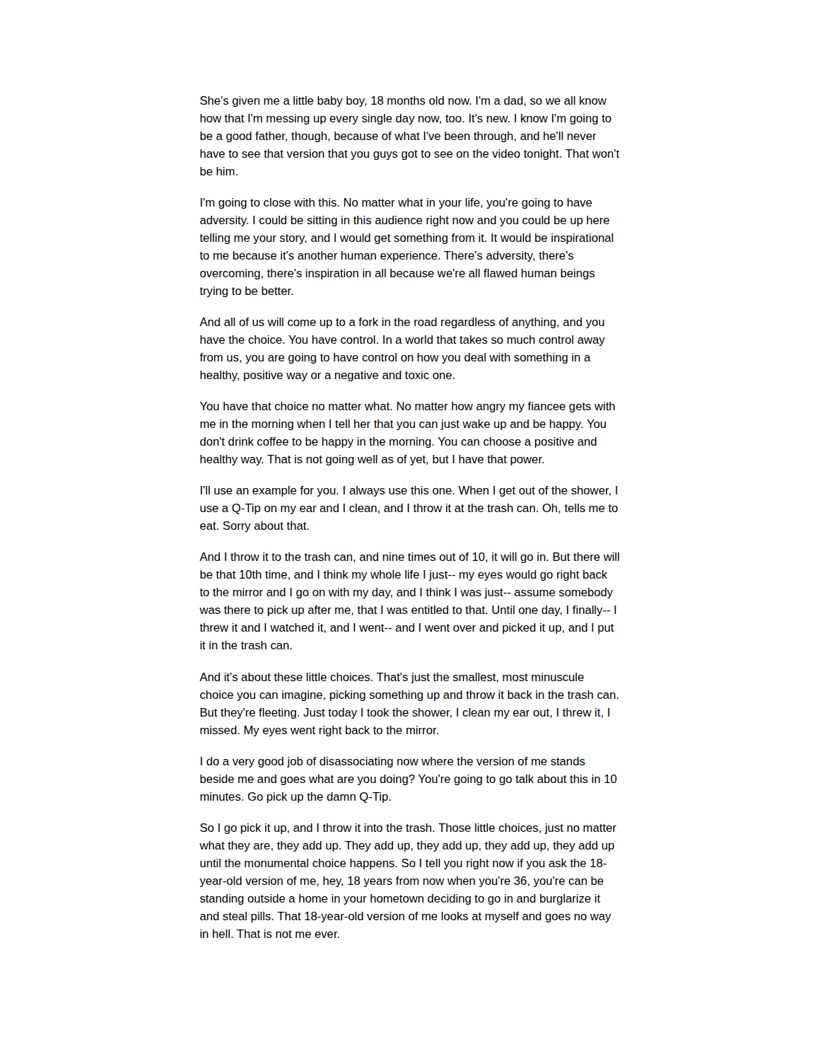She's given me a little baby boy, 18 months old now. I'm a dad, so we all know how that I'm messing up every single day now, too. It's new. I know I'm going to be a good father, though, because of what I've been through, and he'll never have to see that version that you guys got to see on the video tonight. That won't be him.
I'm going to close with this. No matter what in your life, you're going to have adversity. I could be sitting in this audience right now and you could be up here telling me your story, and I would get something from it. It would be inspirational to me because it's another human experience. There's adversity, there's overcoming, there's inspiration in all because we're all flawed human beings trying to be better.
And all of us will come up to a fork in the road regardless of anything, and you have the choice. You have control. In a world that takes so much control away from us, you are going to have control on how you deal with something in a healthy, positive way or a negative and toxic one.
You have that choice no matter what. No matter how angry my fiancee gets with me in the morning when I tell her that you can just wake up and be happy. You don't drink coffee to be happy in the morning. You can choose a positive and healthy way. That is not going well as of yet, but I have that power.
I'll use an example for you. I always use this one. When I get out of the shower, I use a Q-Tip on my ear and I clean, and I throw it at the trash can. Oh, tells me to eat. Sorry about that.
And I throw it to the trash can, and nine times out of 10, it will go in. But there will be that 10th time, and I think my whole life I just-- my eyes would go right back to the mirror and I go on with my day, and I think I was just-- assume somebody was there to pick up after me, that I was entitled to that. Until one day, I finally-- I threw it and I watched it, and I went-- and I went over and picked it up, and I put it in the trash can.
And it's about these little choices. That's just the smallest, most minuscule choice you can imagine, picking something up and throw it back in the trash can. But they're fleeting. Just today I took the shower, I clean my ear out, I threw it, I missed. My eyes went right back to the mirror.
I do a very good job of disassociating now where the version of me stands beside me and goes what are you doing? You're going to go talk about this in 10 minutes. Go pick up the damn Q-Tip.
So I go pick it up, and I throw it into the trash. Those little choices, just no matter what they are, they add up. They add up, they add up, they add up, they add up until the monumental choice happens. So I tell you right now if you ask the 18-year-old version of me, hey, 18 years from now when you're 36, you're can be standing outside a home in your hometown deciding to go in and burglarize it and steal pills. That 18-year-old version of me looks at myself and goes no way in hell. That is not me ever.